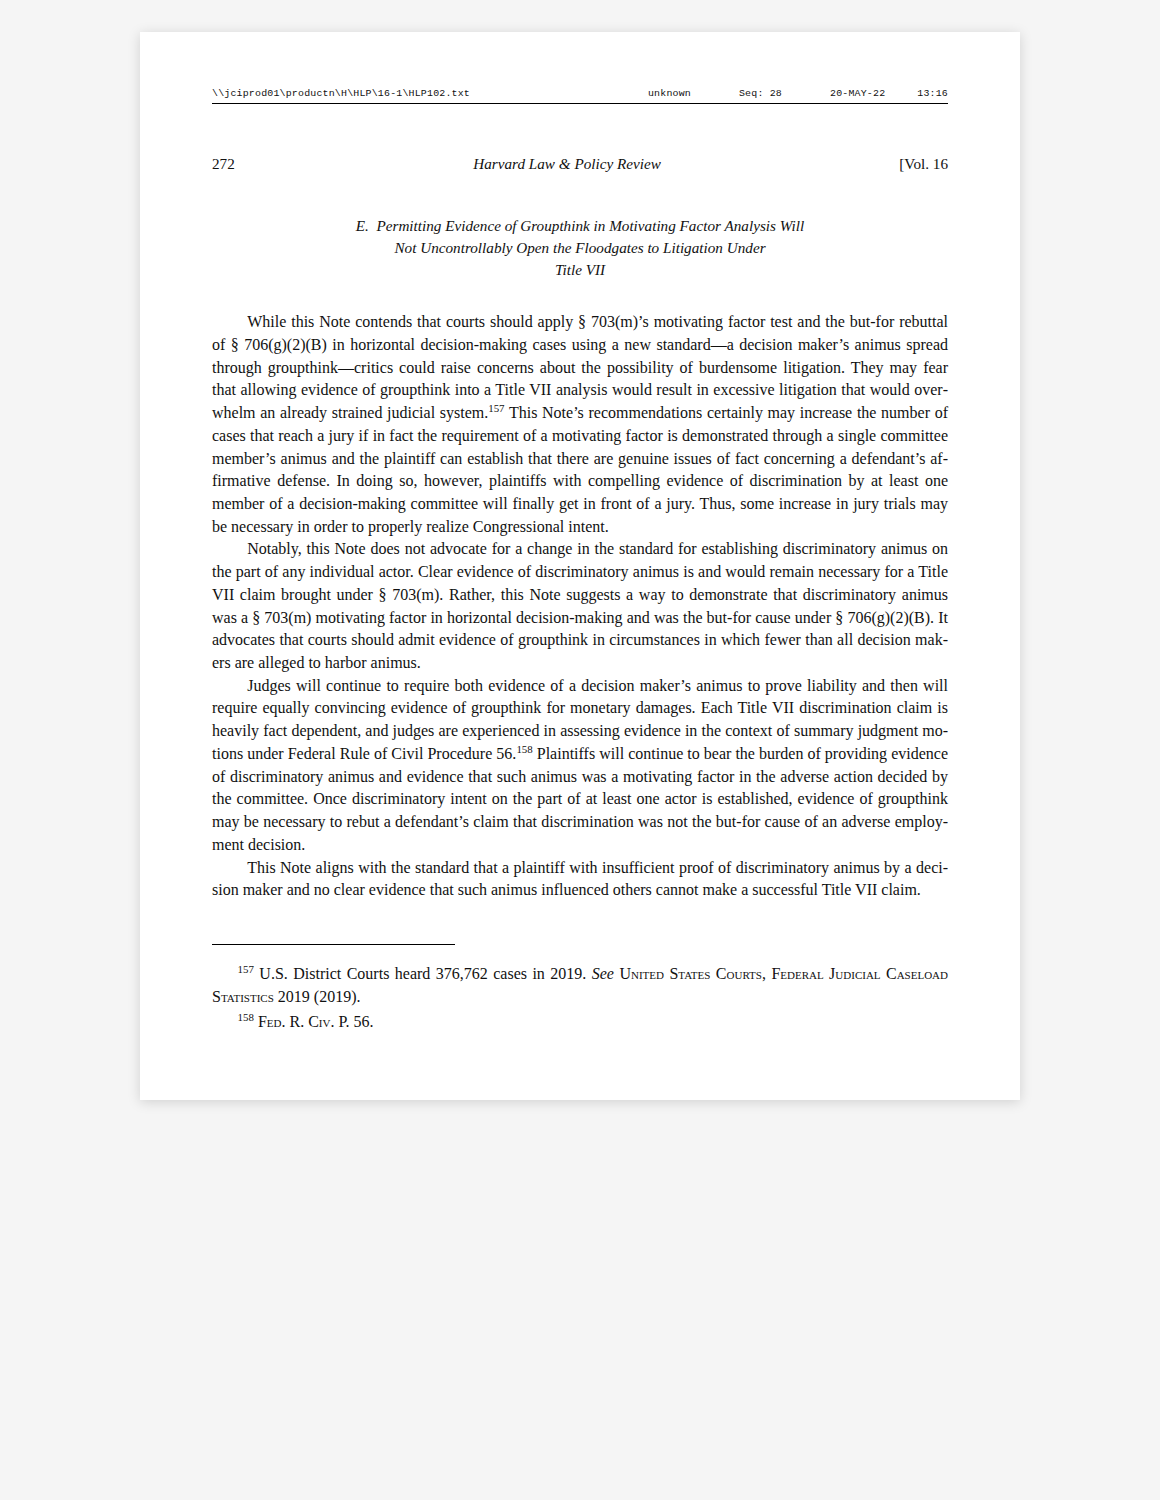\\jciprod01\productn\H\HLP\16-1\HLP102.txt unknown Seq: 28 20-MAY-22 13:16
272 Harvard Law & Policy Review [Vol. 16
E. Permitting Evidence of Groupthink in Motivating Factor Analysis Will
Not Uncontrollably Open the Floodgates to Litigation Under
Title VII
While this Note contends that courts should apply § 703(m)’s motivating factor test and the but-for rebuttal of § 706(g)(2)(B) in horizontal decision-making cases using a new standard—a decision maker’s animus spread through groupthink—critics could raise concerns about the possibility of burdensome litigation. They may fear that allowing evidence of groupthink into a Title VII analysis would result in excessive litigation that would overwhelm an already strained judicial system.157 This Note’s recommendations certainly may increase the number of cases that reach a jury if in fact the requirement of a motivating factor is demonstrated through a single committee member’s animus and the plaintiff can establish that there are genuine issues of fact concerning a defendant’s affirmative defense. In doing so, however, plaintiffs with compelling evidence of discrimination by at least one member of a decision-making committee will finally get in front of a jury. Thus, some increase in jury trials may be necessary in order to properly realize Congressional intent.
Notably, this Note does not advocate for a change in the standard for establishing discriminatory animus on the part of any individual actor. Clear evidence of discriminatory animus is and would remain necessary for a Title VII claim brought under § 703(m). Rather, this Note suggests a way to demonstrate that discriminatory animus was a § 703(m) motivating factor in horizontal decision-making and was the but-for cause under § 706(g)(2)(B). It advocates that courts should admit evidence of groupthink in circumstances in which fewer than all decision makers are alleged to harbor animus.
Judges will continue to require both evidence of a decision maker’s animus to prove liability and then will require equally convincing evidence of groupthink for monetary damages. Each Title VII discrimination claim is heavily fact dependent, and judges are experienced in assessing evidence in the context of summary judgment motions under Federal Rule of Civil Procedure 56.158 Plaintiffs will continue to bear the burden of providing evidence of discriminatory animus and evidence that such animus was a motivating factor in the adverse action decided by the committee. Once discriminatory intent on the part of at least one actor is established, evidence of groupthink may be necessary to rebut a defendant’s claim that discrimination was not the but-for cause of an adverse employment decision.
This Note aligns with the standard that a plaintiff with insufficient proof of discriminatory animus by a decision maker and no clear evidence that such animus influenced others cannot make a successful Title VII claim.
157 U.S. District Courts heard 376,762 cases in 2019. See United States Courts, Federal Judicial Caseload Statistics 2019 (2019).
158 Fed. R. Civ. P. 56.